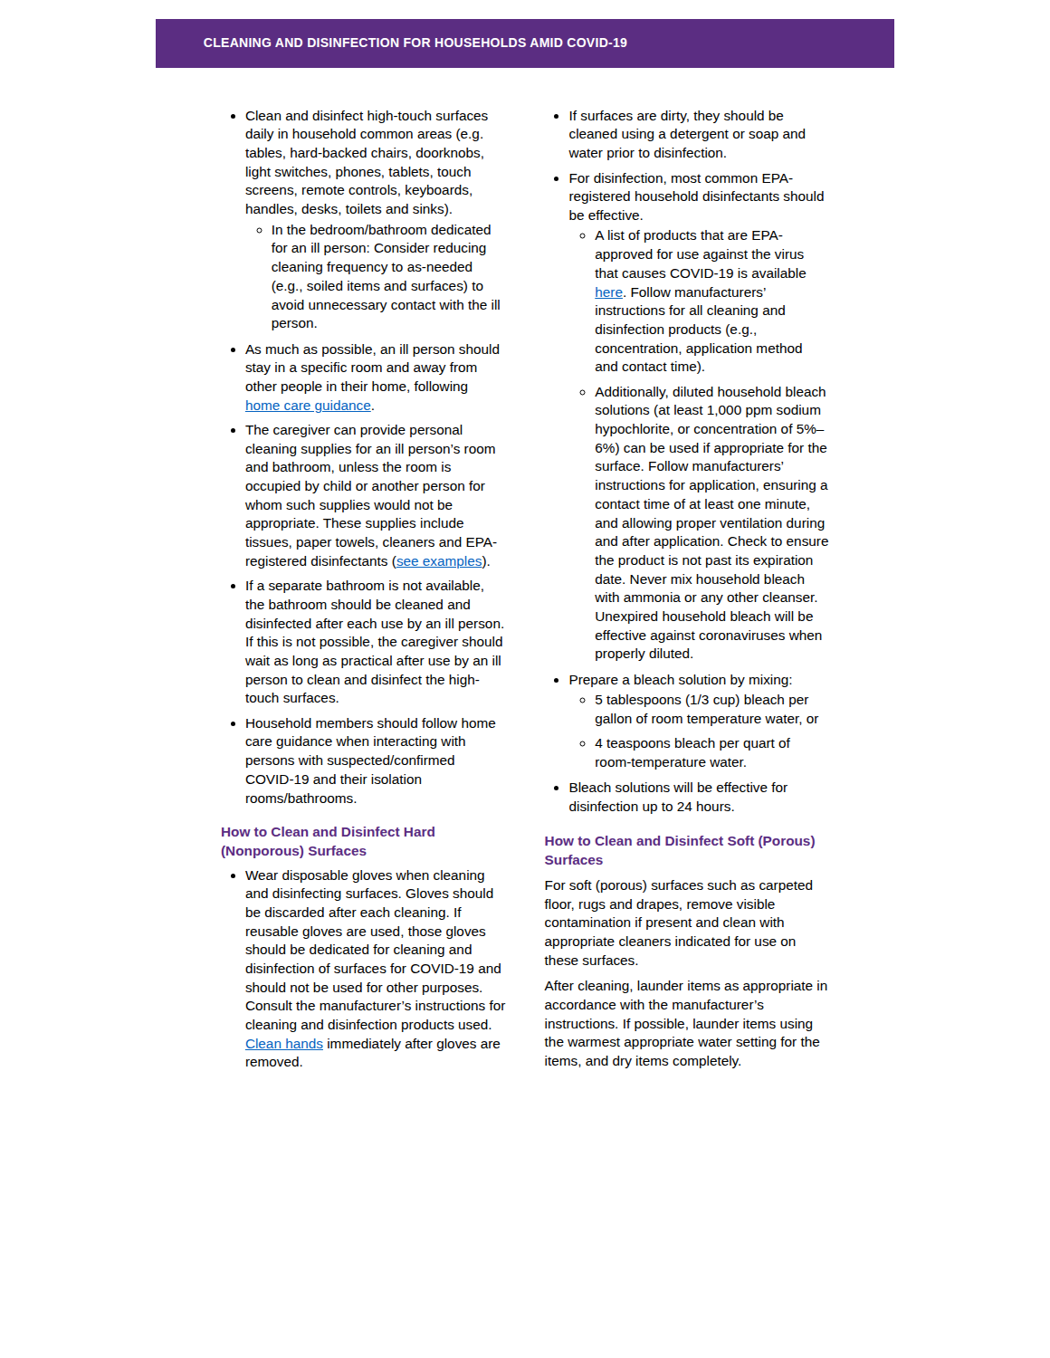Cleaning and Disinfection for Households Amid COVID-19
Clean and disinfect high-touch surfaces daily in household common areas (e.g. tables, hard-backed chairs, doorknobs, light switches, phones, tablets, touch screens, remote controls, keyboards, handles, desks, toilets and sinks).
In the bedroom/bathroom dedicated for an ill person: Consider reducing cleaning frequency to as-needed (e.g., soiled items and surfaces) to avoid unnecessary contact with the ill person.
As much as possible, an ill person should stay in a specific room and away from other people in their home, following home care guidance.
The caregiver can provide personal cleaning supplies for an ill person’s room and bathroom, unless the room is occupied by child or another person for whom such supplies would not be appropriate. These supplies include tissues, paper towels, cleaners and EPA-registered disinfectants (see examples).
If a separate bathroom is not available, the bathroom should be cleaned and disinfected after each use by an ill person. If this is not possible, the caregiver should wait as long as practical after use by an ill person to clean and disinfect the high-touch surfaces.
Household members should follow home care guidance when interacting with persons with suspected/confirmed COVID-19 and their isolation rooms/bathrooms.
How to Clean and Disinfect Hard (Nonporous) Surfaces
Wear disposable gloves when cleaning and disinfecting surfaces. Gloves should be discarded after each cleaning. If reusable gloves are used, those gloves should be dedicated for cleaning and disinfection of surfaces for COVID-19 and should not be used for other purposes. Consult the manufacturer’s instructions for cleaning and disinfection products used. Clean hands immediately after gloves are removed.
If surfaces are dirty, they should be cleaned using a detergent or soap and water prior to disinfection.
For disinfection, most common EPA-registered household disinfectants should be effective.
A list of products that are EPA-approved for use against the virus that causes COVID-19 is available here. Follow manufacturers’ instructions for all cleaning and disinfection products (e.g., concentration, application method and contact time).
Additionally, diluted household bleach solutions (at least 1,000 ppm sodium hypochlorite, or concentration of 5%–6%) can be used if appropriate for the surface. Follow manufacturers’ instructions for application, ensuring a contact time of at least one minute, and allowing proper ventilation during and after application. Check to ensure the product is not past its expiration date. Never mix household bleach with ammonia or any other cleanser. Unexpired household bleach will be effective against coronaviruses when properly diluted.
Prepare a bleach solution by mixing:
5 tablespoons (1/3 cup) bleach per gallon of room temperature water, or
4 teaspoons bleach per quart of room-temperature water.
Bleach solutions will be effective for disinfection up to 24 hours.
How to Clean and Disinfect Soft (Porous) Surfaces
For soft (porous) surfaces such as carpeted floor, rugs and drapes, remove visible contamination if present and clean with appropriate cleaners indicated for use on these surfaces.
After cleaning, launder items as appropriate in accordance with the manufacturer’s instructions. If possible, launder items using the warmest appropriate water setting for the items, and dry items completely.